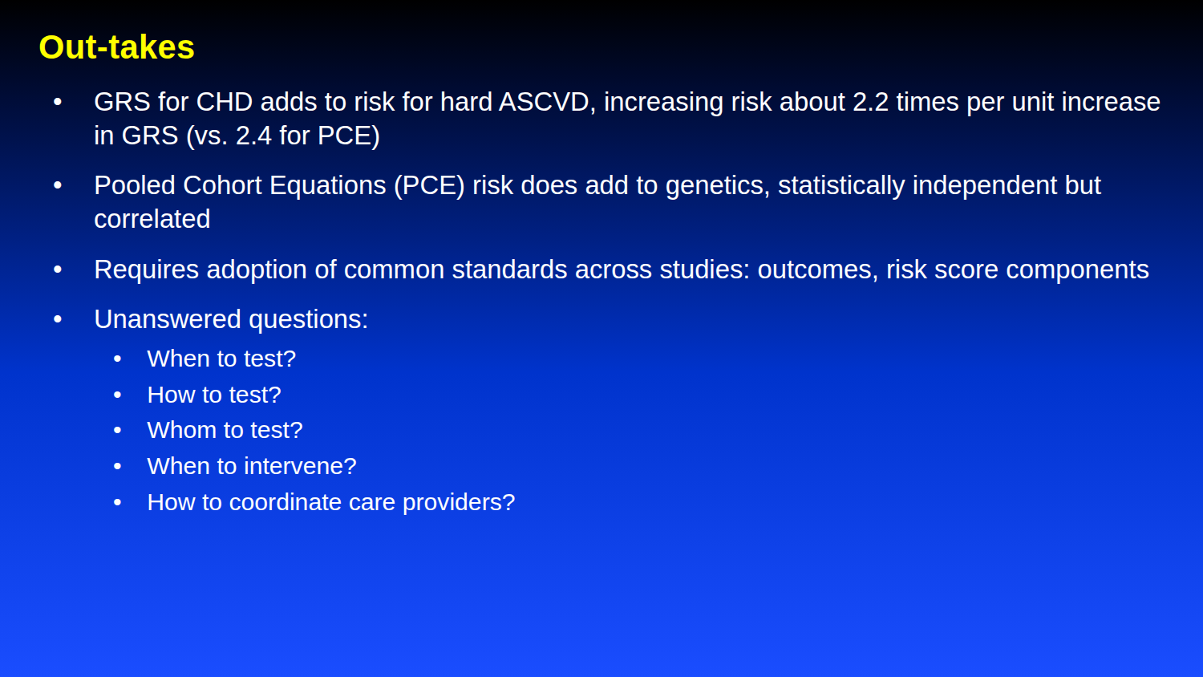Out-takes
GRS for CHD adds to risk for hard ASCVD, increasing risk about 2.2 times per unit increase in GRS (vs. 2.4 for PCE)
Pooled Cohort Equations (PCE) risk does add to genetics, statistically independent but correlated
Requires adoption of common standards across studies: outcomes, risk score components
Unanswered questions:
When to test?
How to test?
Whom to test?
When to intervene?
How to coordinate care providers?